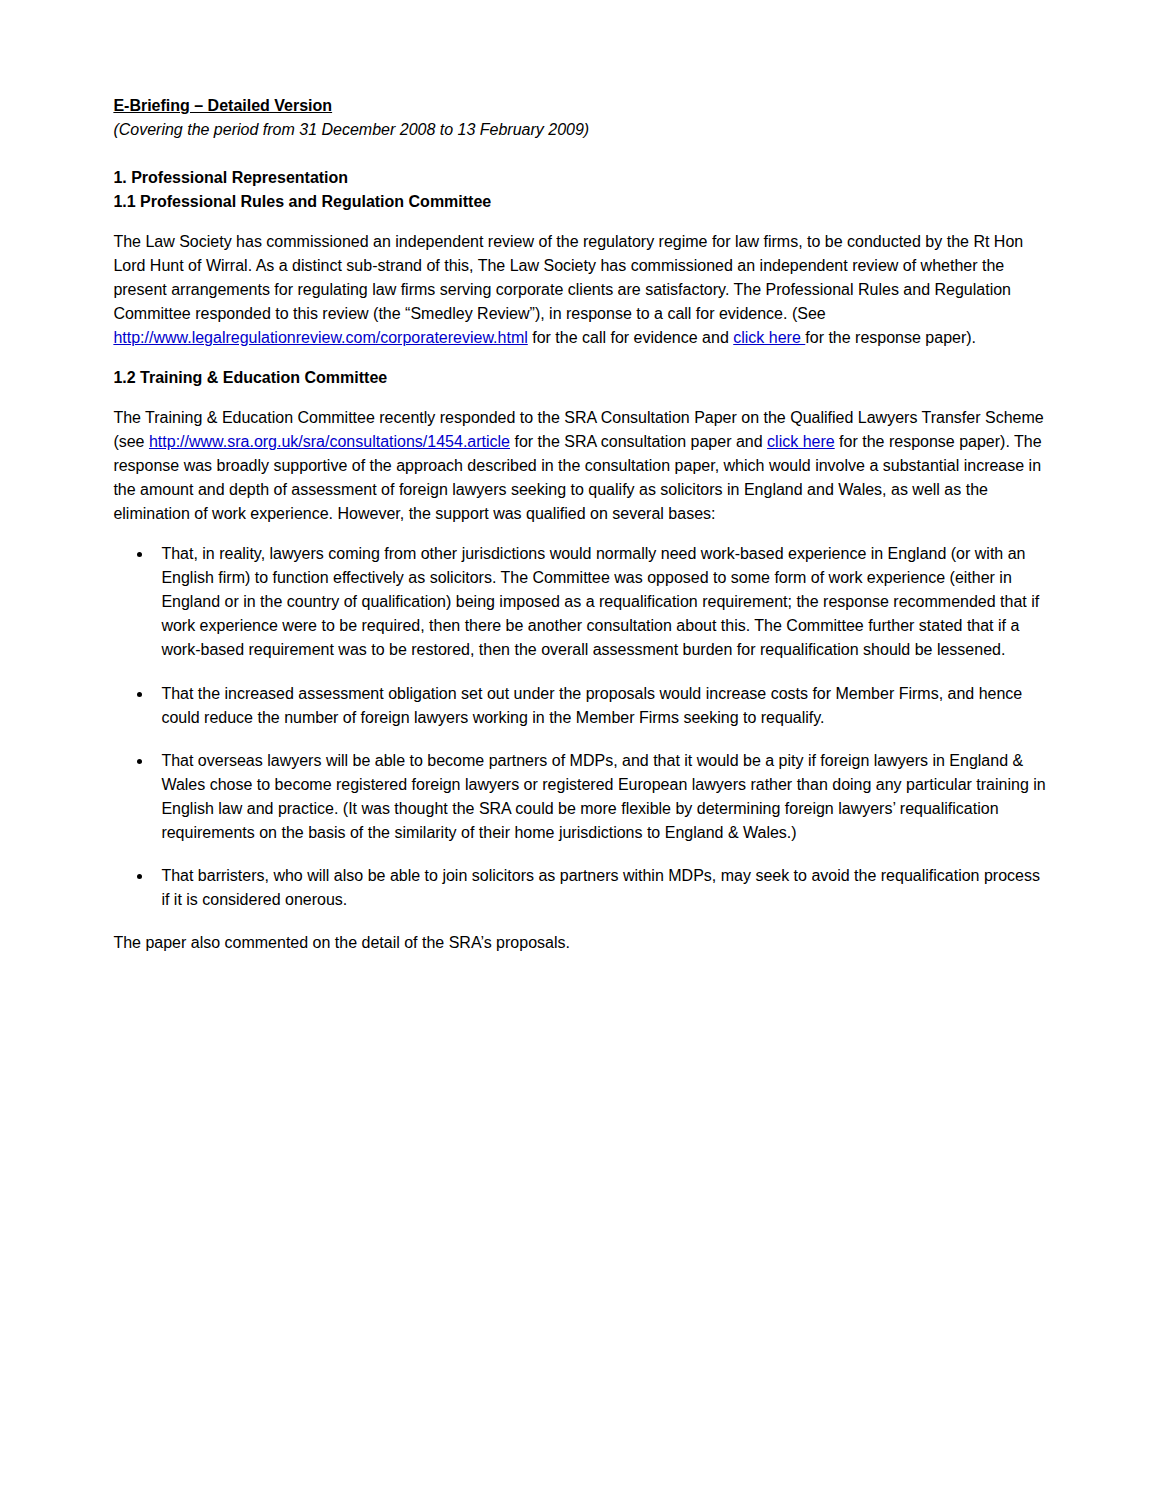E-Briefing – Detailed Version
(Covering the period from 31 December 2008 to 13 February 2009)
1. Professional Representation
1.1 Professional Rules and Regulation Committee
The Law Society has commissioned an independent review of the regulatory regime for law firms, to be conducted by the Rt Hon Lord Hunt of Wirral. As a distinct sub-strand of this, The Law Society has commissioned an independent review of whether the present arrangements for regulating law firms serving corporate clients are satisfactory. The Professional Rules and Regulation Committee responded to this review (the “Smedley Review”), in response to a call for evidence. (See http://www.legalregulationreview.com/corporatereview.html for the call for evidence and click here for the response paper).
1.2 Training & Education Committee
The Training & Education Committee recently responded to the SRA Consultation Paper on the Qualified Lawyers Transfer Scheme (see http://www.sra.org.uk/sra/consultations/1454.article for the SRA consultation paper and click here for the response paper). The response was broadly supportive of the approach described in the consultation paper, which would involve a substantial increase in the amount and depth of assessment of foreign lawyers seeking to qualify as solicitors in England and Wales, as well as the elimination of work experience. However, the support was qualified on several bases:
That, in reality, lawyers coming from other jurisdictions would normally need work-based experience in England (or with an English firm) to function effectively as solicitors. The Committee was opposed to some form of work experience (either in England or in the country of qualification) being imposed as a requalification requirement; the response recommended that if work experience were to be required, then there be another consultation about this. The Committee further stated that if a work-based requirement was to be restored, then the overall assessment burden for requalification should be lessened.
That the increased assessment obligation set out under the proposals would increase costs for Member Firms, and hence could reduce the number of foreign lawyers working in the Member Firms seeking to requalify.
That overseas lawyers will be able to become partners of MDPs, and that it would be a pity if foreign lawyers in England & Wales chose to become registered foreign lawyers or registered European lawyers rather than doing any particular training in English law and practice. (It was thought the SRA could be more flexible by determining foreign lawyers’ requalification requirements on the basis of the similarity of their home jurisdictions to England & Wales.)
That barristers, who will also be able to join solicitors as partners within MDPs, may seek to avoid the requalification process if it is considered onerous.
The paper also commented on the detail of the SRA’s proposals.